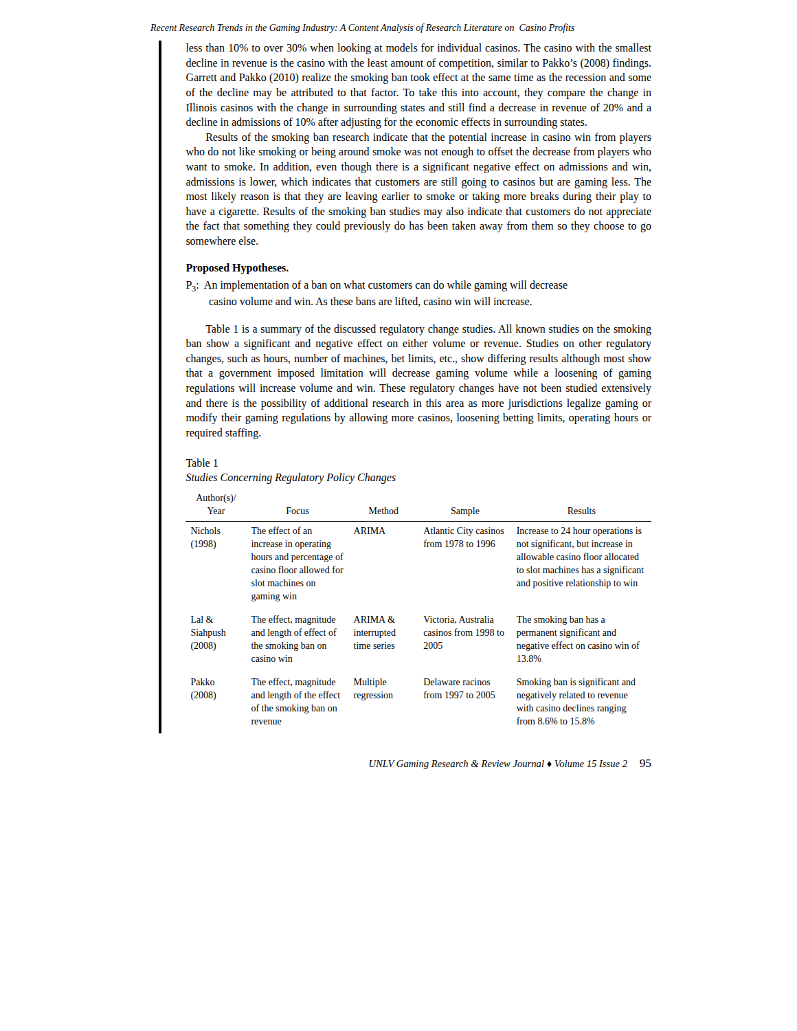Recent Research Trends in the Gaming Industry: A Content Analysis of Research Literature on Casino Profits
less than 10% to over 30% when looking at models for individual casinos. The casino with the smallest decline in revenue is the casino with the least amount of competition, similar to Pakko’s (2008) findings. Garrett and Pakko (2010) realize the smoking ban took effect at the same time as the recession and some of the decline may be attributed to that factor. To take this into account, they compare the change in Illinois casinos with the change in surrounding states and still find a decrease in revenue of 20% and a decline in admissions of 10% after adjusting for the economic effects in surrounding states.
Results of the smoking ban research indicate that the potential increase in casino win from players who do not like smoking or being around smoke was not enough to offset the decrease from players who want to smoke. In addition, even though there is a significant negative effect on admissions and win, admissions is lower, which indicates that customers are still going to casinos but are gaming less. The most likely reason is that they are leaving earlier to smoke or taking more breaks during their play to have a cigarette. Results of the smoking ban studies may also indicate that customers do not appreciate the fact that something they could previously do has been taken away from them so they choose to go somewhere else.
Proposed Hypotheses.
P3: An implementation of a ban on what customers can do while gaming will decrease casino volume and win. As these bans are lifted, casino win will increase.
Table 1 is a summary of the discussed regulatory change studies. All known studies on the smoking ban show a significant and negative effect on either volume or revenue. Studies on other regulatory changes, such as hours, number of machines, bet limits, etc., show differing results although most show that a government imposed limitation will decrease gaming volume while a loosening of gaming regulations will increase volume and win. These regulatory changes have not been studied extensively and there is the possibility of additional research in this area as more jurisdictions legalize gaming or modify their gaming regulations by allowing more casinos, loosening betting limits, operating hours or required staffing.
Table 1
Studies Concerning Regulatory Policy Changes
| Author(s)/ Year | Focus | Method | Sample | Results |
| --- | --- | --- | --- | --- |
| Nichols (1998) | The effect of an increase in operating hours and percentage of casino floor allowed for slot machines on gaming win | ARIMA | Atlantic City casinos from 1978 to 1996 | Increase to 24 hour operations is not significant, but increase in allowable casino floor allocated to slot machines has a significant and positive relationship to win |
| Lal & Siahpush (2008) | The effect, magnitude and length of effect of the smoking ban on casino win | ARIMA & interrupted time series | Victoria, Australia casinos from 1998 to 2005 | The smoking ban has a permanent significant and negative effect on casino win of 13.8% |
| Pakko (2008) | The effect, magnitude and length of the effect of the smoking ban on revenue | Multiple regression | Delaware racinos from 1997 to 2005 | Smoking ban is significant and negatively related to revenue with casino declines ranging from 8.6% to 15.8% |
UNLV Gaming Research & Review Journal ♦ Volume 15 Issue 2 95